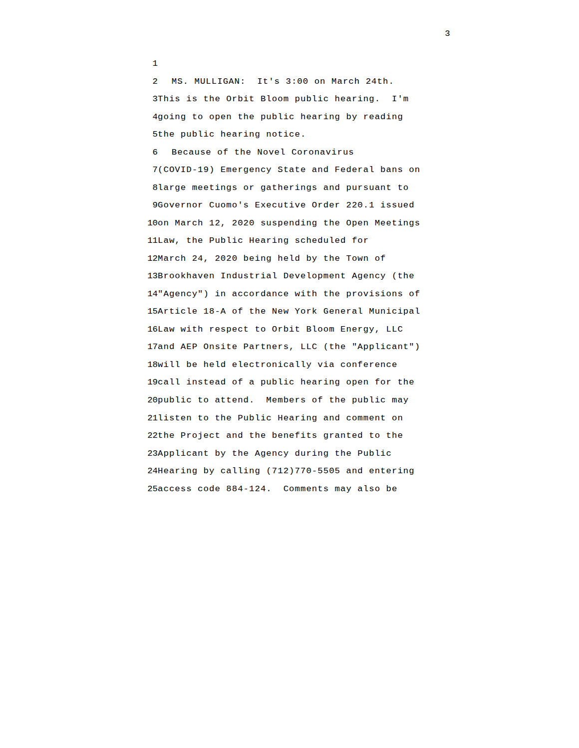3
| 1 | |
| 2 | MS. MULLIGAN: It's 3:00 on March 24th. |
| 3 | This is the Orbit Bloom public hearing. I'm |
| 4 | going to open the public hearing by reading |
| 5 | the public hearing notice. |
| 6 | Because of the Novel Coronavirus |
| 7 | (COVID-19) Emergency State and Federal bans on |
| 8 | large meetings or gatherings and pursuant to |
| 9 | Governor Cuomo's Executive Order 220.1 issued |
| 10 | on March 12, 2020 suspending the Open Meetings |
| 11 | Law, the Public Hearing scheduled for |
| 12 | March 24, 2020 being held by the Town of |
| 13 | Brookhaven Industrial Development Agency (the |
| 14 | "Agency") in accordance with the provisions of |
| 15 | Article 18-A of the New York General Municipal |
| 16 | Law with respect to Orbit Bloom Energy, LLC |
| 17 | and AEP Onsite Partners, LLC (the "Applicant") |
| 18 | will be held electronically via conference |
| 19 | call instead of a public hearing open for the |
| 20 | public to attend. Members of the public may |
| 21 | listen to the Public Hearing and comment on |
| 22 | the Project and the benefits granted to the |
| 23 | Applicant by the Agency during the Public |
| 24 | Hearing by calling (712)770-5505 and entering |
| 25 | access code 884-124. Comments may also be |